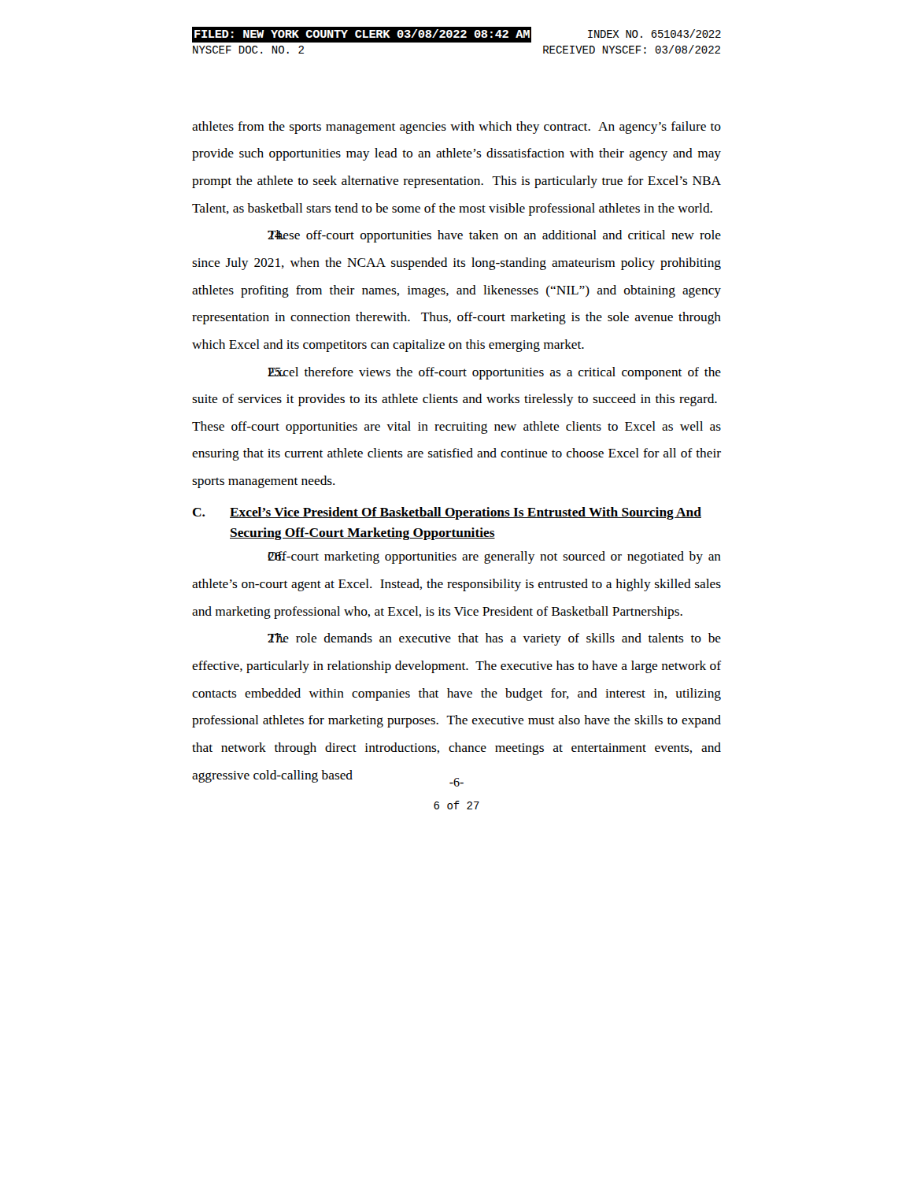FILED: NEW YORK COUNTY CLERK 03/08/2022 08:42 AM INDEX NO. 651043/2022
NYSCEF DOC. NO. 2 RECEIVED NYSCEF: 03/08/2022
athletes from the sports management agencies with which they contract. An agency’s failure to provide such opportunities may lead to an athlete’s dissatisfaction with their agency and may prompt the athlete to seek alternative representation. This is particularly true for Excel’s NBA Talent, as basketball stars tend to be some of the most visible professional athletes in the world.
24. These off-court opportunities have taken on an additional and critical new role since July 2021, when the NCAA suspended its long-standing amateurism policy prohibiting athletes profiting from their names, images, and likenesses (“NIL”) and obtaining agency representation in connection therewith. Thus, off-court marketing is the sole avenue through which Excel and its competitors can capitalize on this emerging market.
25. Excel therefore views the off-court opportunities as a critical component of the suite of services it provides to its athlete clients and works tirelessly to succeed in this regard. These off-court opportunities are vital in recruiting new athlete clients to Excel as well as ensuring that its current athlete clients are satisfied and continue to choose Excel for all of their sports management needs.
C. Excel’s Vice President Of Basketball Operations Is Entrusted With Sourcing And Securing Off-Court Marketing Opportunities
26. Off-court marketing opportunities are generally not sourced or negotiated by an athlete’s on-court agent at Excel. Instead, the responsibility is entrusted to a highly skilled sales and marketing professional who, at Excel, is its Vice President of Basketball Partnerships.
27. The role demands an executive that has a variety of skills and talents to be effective, particularly in relationship development. The executive has to have a large network of contacts embedded within companies that have the budget for, and interest in, utilizing professional athletes for marketing purposes. The executive must also have the skills to expand that network through direct introductions, chance meetings at entertainment events, and aggressive cold-calling based
-6-
6 of 27